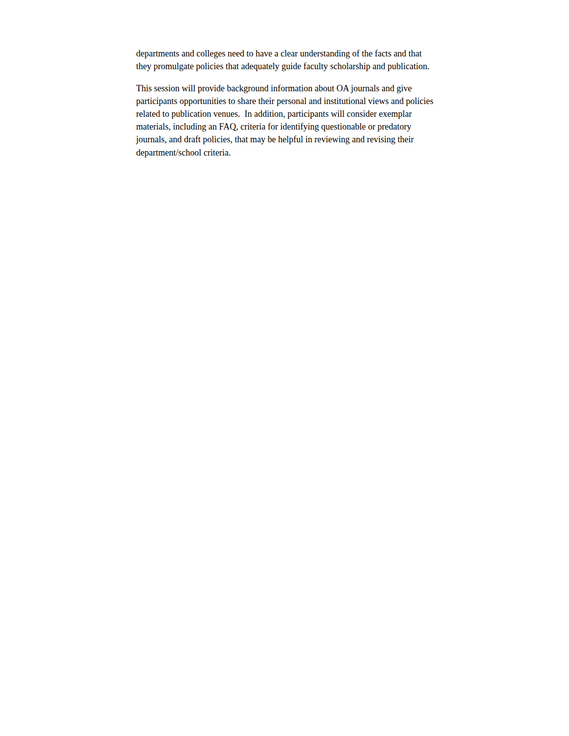departments and colleges need to have a clear understanding of the facts and that they promulgate policies that adequately guide faculty scholarship and publication.
This session will provide background information about OA journals and give participants opportunities to share their personal and institutional views and policies related to publication venues. In addition, participants will consider exemplar materials, including an FAQ, criteria for identifying questionable or predatory journals, and draft policies, that may be helpful in reviewing and revising their department/school criteria.